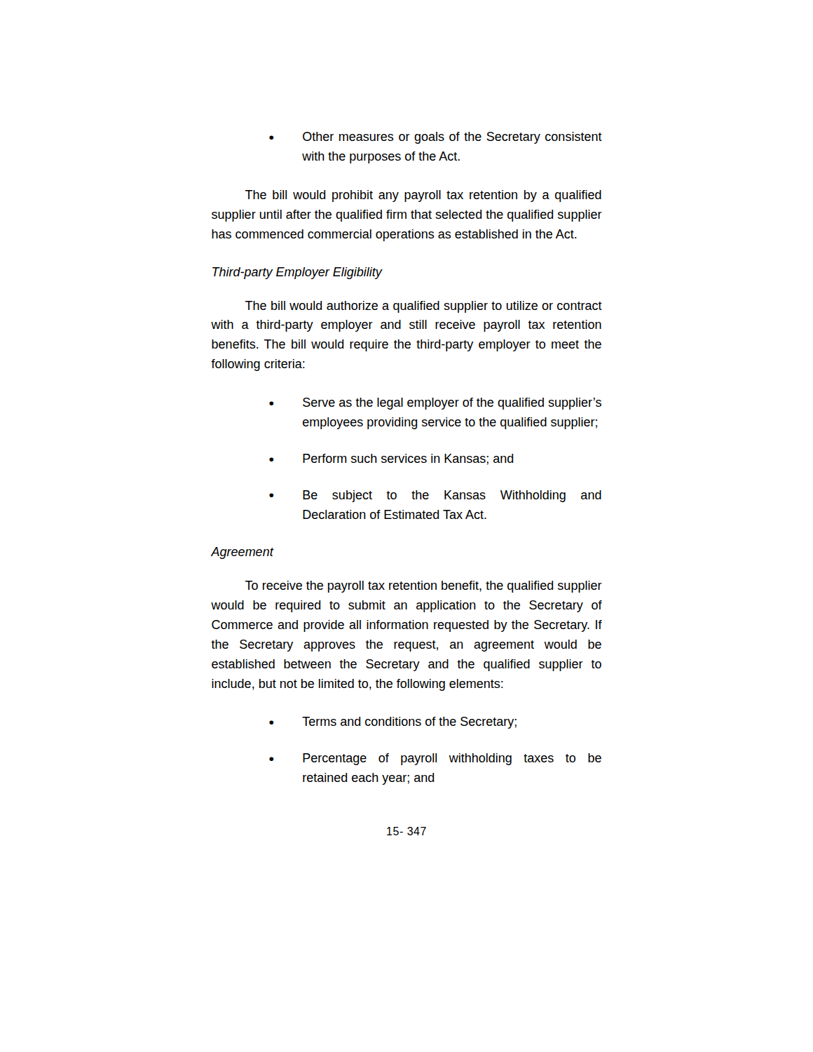Other measures or goals of the Secretary consistent with the purposes of the Act.
The bill would prohibit any payroll tax retention by a qualified supplier until after the qualified firm that selected the qualified supplier has commenced commercial operations as established in the Act.
Third-party Employer Eligibility
The bill would authorize a qualified supplier to utilize or contract with a third-party employer and still receive payroll tax retention benefits. The bill would require the third-party employer to meet the following criteria:
Serve as the legal employer of the qualified supplier’s employees providing service to the qualified supplier;
Perform such services in Kansas; and
Be subject to the Kansas Withholding and Declaration of Estimated Tax Act.
Agreement
To receive the payroll tax retention benefit, the qualified supplier would be required to submit an application to the Secretary of Commerce and provide all information requested by the Secretary. If the Secretary approves the request, an agreement would be established between the Secretary and the qualified supplier to include, but not be limited to, the following elements:
Terms and conditions of the Secretary;
Percentage of payroll withholding taxes to be retained each year; and
15- 347